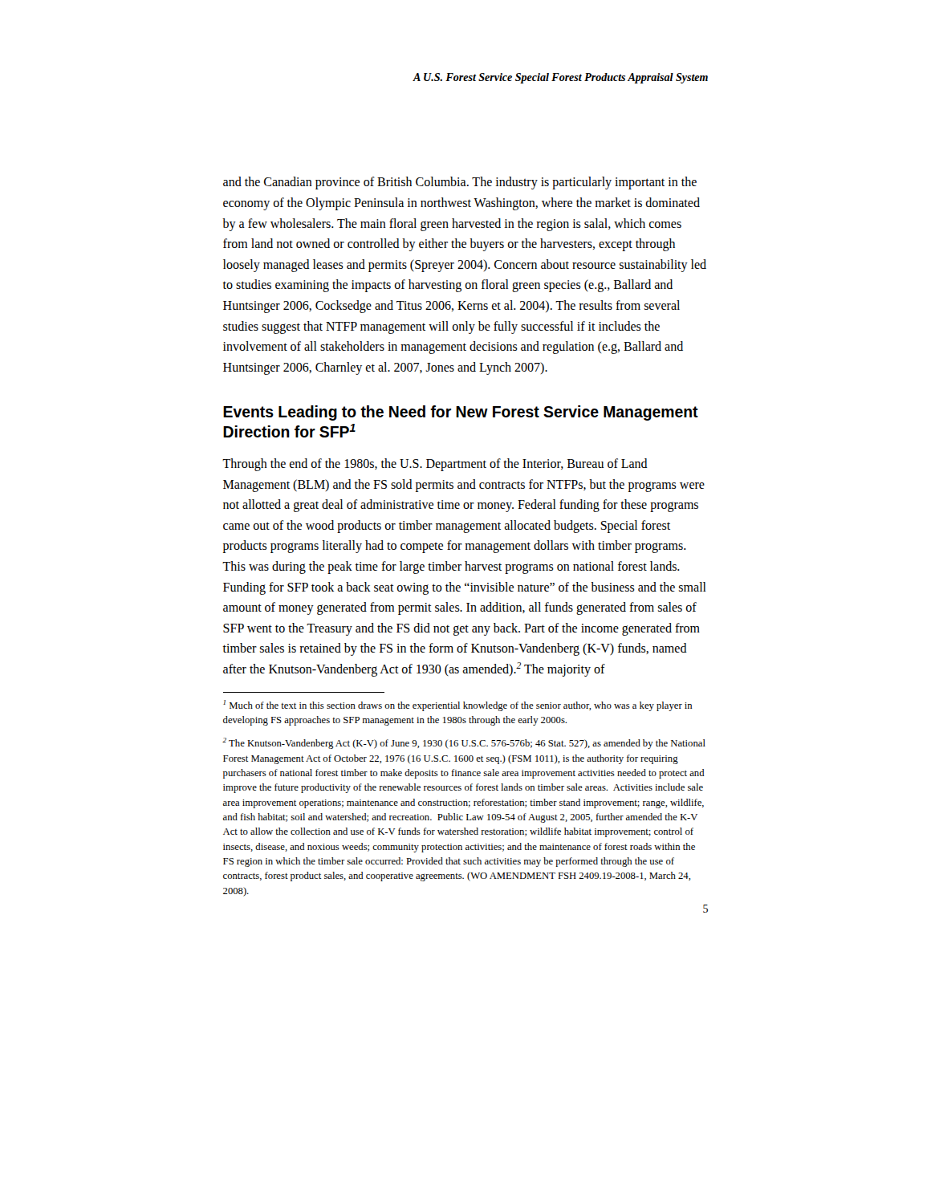A U.S. Forest Service Special Forest Products Appraisal System
and the Canadian province of British Columbia. The industry is particularly important in the economy of the Olympic Peninsula in northwest Washington, where the market is dominated by a few wholesalers. The main floral green harvested in the region is salal, which comes from land not owned or controlled by either the buyers or the harvesters, except through loosely managed leases and permits (Spreyer 2004). Concern about resource sustainability led to studies examining the impacts of harvesting on floral green species (e.g., Ballard and Huntsinger 2006, Cocksedge and Titus 2006, Kerns et al. 2004). The results from several studies suggest that NTFP management will only be fully successful if it includes the involvement of all stakeholders in management decisions and regulation (e.g, Ballard and Huntsinger 2006, Charnley et al. 2007, Jones and Lynch 2007).
Events Leading to the Need for New Forest Service Management Direction for SFP1
Through the end of the 1980s, the U.S. Department of the Interior, Bureau of Land Management (BLM) and the FS sold permits and contracts for NTFPs, but the programs were not allotted a great deal of administrative time or money. Federal funding for these programs came out of the wood products or timber management allocated budgets. Special forest products programs literally had to compete for management dollars with timber programs. This was during the peak time for large timber harvest programs on national forest lands. Funding for SFP took a back seat owing to the “invisible nature” of the business and the small amount of money generated from permit sales. In addition, all funds generated from sales of SFP went to the Treasury and the FS did not get any back. Part of the income generated from timber sales is retained by the FS in the form of Knutson-Vandenberg (K-V) funds, named after the Knutson-Vandenberg Act of 1930 (as amended).2 The majority of
1 Much of the text in this section draws on the experiential knowledge of the senior author, who was a key player in developing FS approaches to SFP management in the 1980s through the early 2000s.
2 The Knutson-Vandenberg Act (K-V) of June 9, 1930 (16 U.S.C. 576-576b; 46 Stat. 527), as amended by the National Forest Management Act of October 22, 1976 (16 U.S.C. 1600 et seq.) (FSM 1011), is the authority for requiring purchasers of national forest timber to make deposits to finance sale area improvement activities needed to protect and improve the future productivity of the renewable resources of forest lands on timber sale areas. Activities include sale area improvement operations; maintenance and construction; reforestation; timber stand improvement; range, wildlife, and fish habitat; soil and watershed; and recreation. Public Law 109-54 of August 2, 2005, further amended the K-V Act to allow the collection and use of K-V funds for watershed restoration; wildlife habitat improvement; control of insects, disease, and noxious weeds; community protection activities; and the maintenance of forest roads within the FS region in which the timber sale occurred: Provided that such activities may be performed through the use of contracts, forest product sales, and cooperative agreements. (WO AMENDMENT FSH 2409.19-2008-1, March 24, 2008).
5